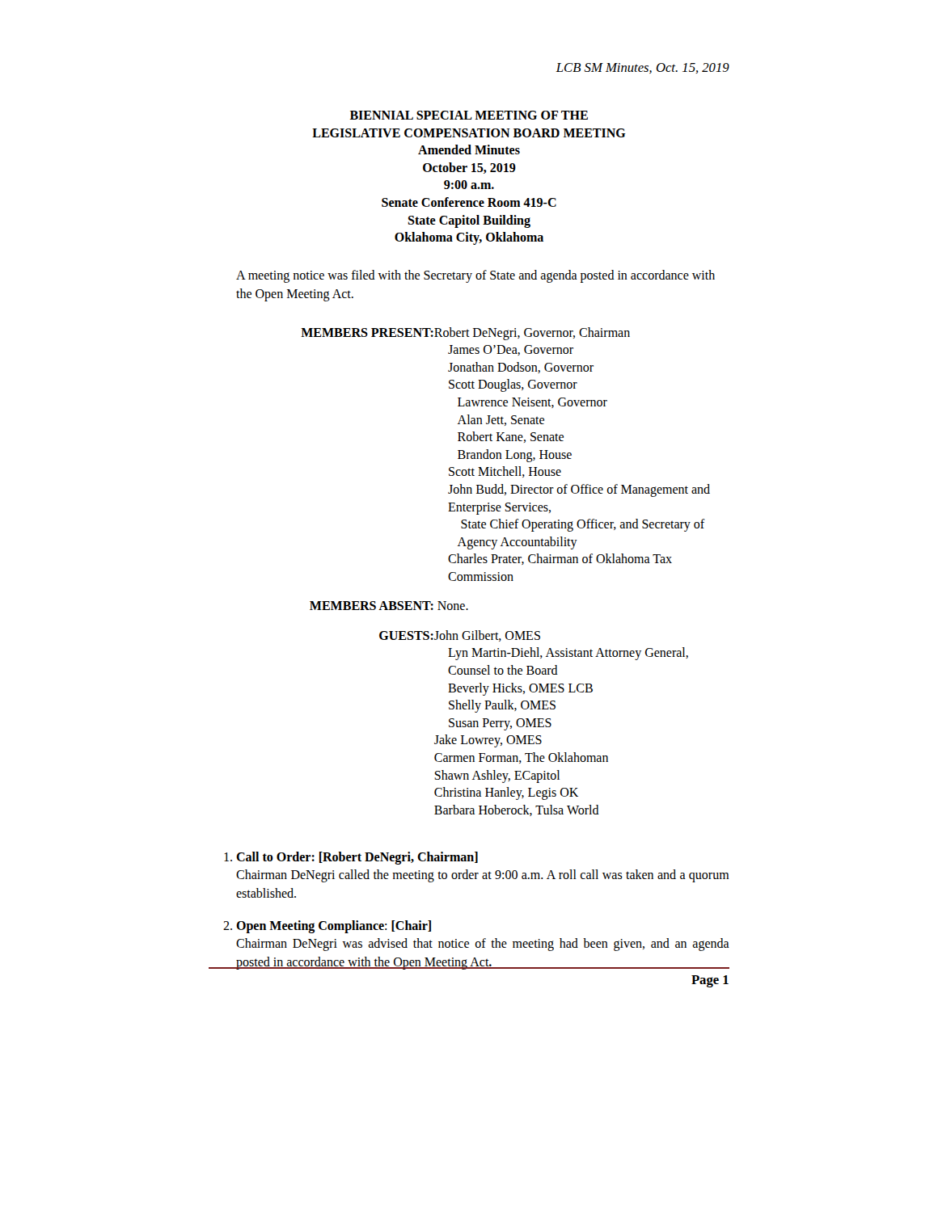LCB SM Minutes, Oct. 15, 2019
BIENNIAL SPECIAL MEETING OF THE
LEGISLATIVE COMPENSATION BOARD MEETING
Amended Minutes
October 15, 2019
9:00 a.m.
Senate Conference Room 419-C
State Capitol Building
Oklahoma City, Oklahoma
A meeting notice was filed with the Secretary of State and agenda posted in accordance with the Open Meeting Act.
| MEMBERS PRESENT: | Robert DeNegri, Governor, Chairman James O’Dea, Governor Jonathan Dodson, Governor Scott Douglas, Governor Lawrence Neisent, Governor Alan Jett, Senate Robert Kane, Senate Brandon Long, House Scott Mitchell, House John Budd, Director of Office of Management and Enterprise Services, State Chief Operating Officer, and Secretary of Agency Accountability Charles Prater, Chairman of Oklahoma Tax Commission |
| MEMBERS ABSENT: | None. |
| GUESTS: | John Gilbert, OMES Lyn Martin-Diehl, Assistant Attorney General, Counsel to the Board Beverly Hicks, OMES LCB Shelly Paulk, OMES Susan Perry, OMES Jake Lowrey, OMES Carmen Forman, The Oklahoman Shawn Ashley, ECapitol Christina Hanley, Legis OK Barbara Hoberock, Tulsa World |
Call to Order: [Robert DeNegri, Chairman]
Chairman DeNegri called the meeting to order at 9:00 a.m. A roll call was taken and a quorum established.
Open Meeting Compliance: [Chair]
Chairman DeNegri was advised that notice of the meeting had been given, and an agenda posted in accordance with the Open Meeting Act.
Page 1